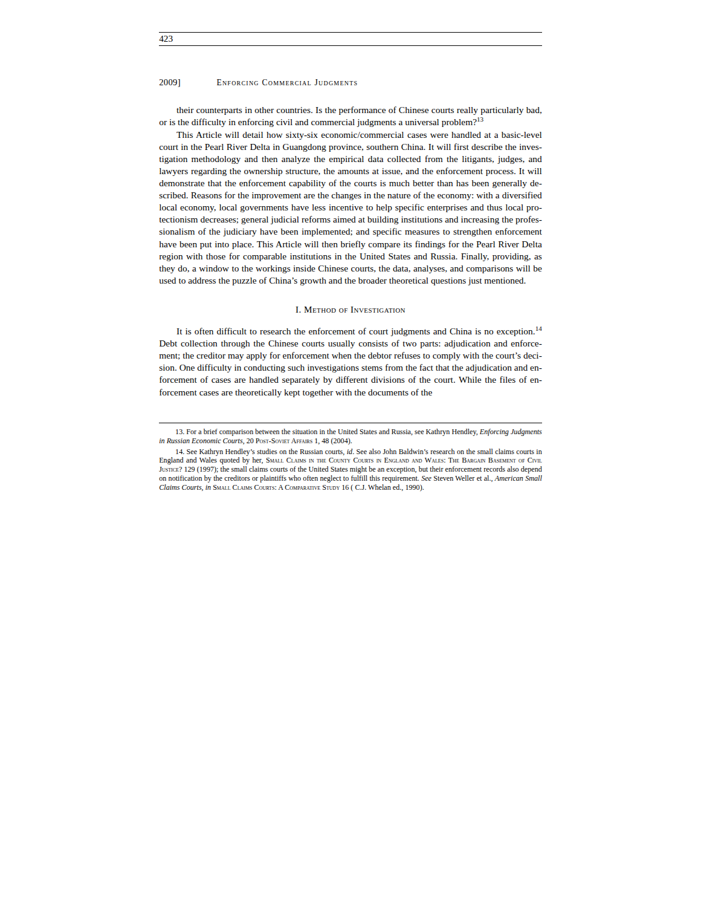423
2009] Enforcing Commercial Judgments
their counterparts in other countries. Is the performance of Chinese courts really particularly bad, or is the difficulty in enforcing civil and commercial judgments a universal problem?13
This Article will detail how sixty-six economic/commercial cases were handled at a basic-level court in the Pearl River Delta in Guangdong province, southern China. It will first describe the investigation methodology and then analyze the empirical data collected from the litigants, judges, and lawyers regarding the ownership structure, the amounts at issue, and the enforcement process. It will demonstrate that the enforcement capability of the courts is much better than has been generally described. Reasons for the improvement are the changes in the nature of the economy: with a diversified local economy, local governments have less incentive to help specific enterprises and thus local protectionism decreases; general judicial reforms aimed at building institutions and increasing the professionalism of the judiciary have been implemented; and specific measures to strengthen enforcement have been put into place. This Article will then briefly compare its findings for the Pearl River Delta region with those for comparable institutions in the United States and Russia. Finally, providing, as they do, a window to the workings inside Chinese courts, the data, analyses, and comparisons will be used to address the puzzle of China’s growth and the broader theoretical questions just mentioned.
I. Method of Investigation
It is often difficult to research the enforcement of court judgments and China is no exception.14 Debt collection through the Chinese courts usually consists of two parts: adjudication and enforcement; the creditor may apply for enforcement when the debtor refuses to comply with the court’s decision. One difficulty in conducting such investigations stems from the fact that the adjudication and enforcement of cases are handled separately by different divisions of the court. While the files of enforcement cases are theoretically kept together with the documents of the
13. For a brief comparison between the situation in the United States and Russia, see Kathryn Hendley, Enforcing Judgments in Russian Economic Courts, 20 Post-Soviet Affairs 1, 48 (2004).
14. See Kathryn Hendley’s studies on the Russian courts, id. See also John Baldwin’s research on the small claims courts in England and Wales quoted by her, Small Claims in the County Courts in England and Wales: The Bargain Basement of Civil Justice? 129 (1997); the small claims courts of the United States might be an exception, but their enforcement records also depend on notification by the creditors or plaintiffs who often neglect to fulfill this requirement. See Steven Weller et al., American Small Claims Courts, in Small Claims Courts: A Comparative Study 16 ( C.J. Whelan ed., 1990).